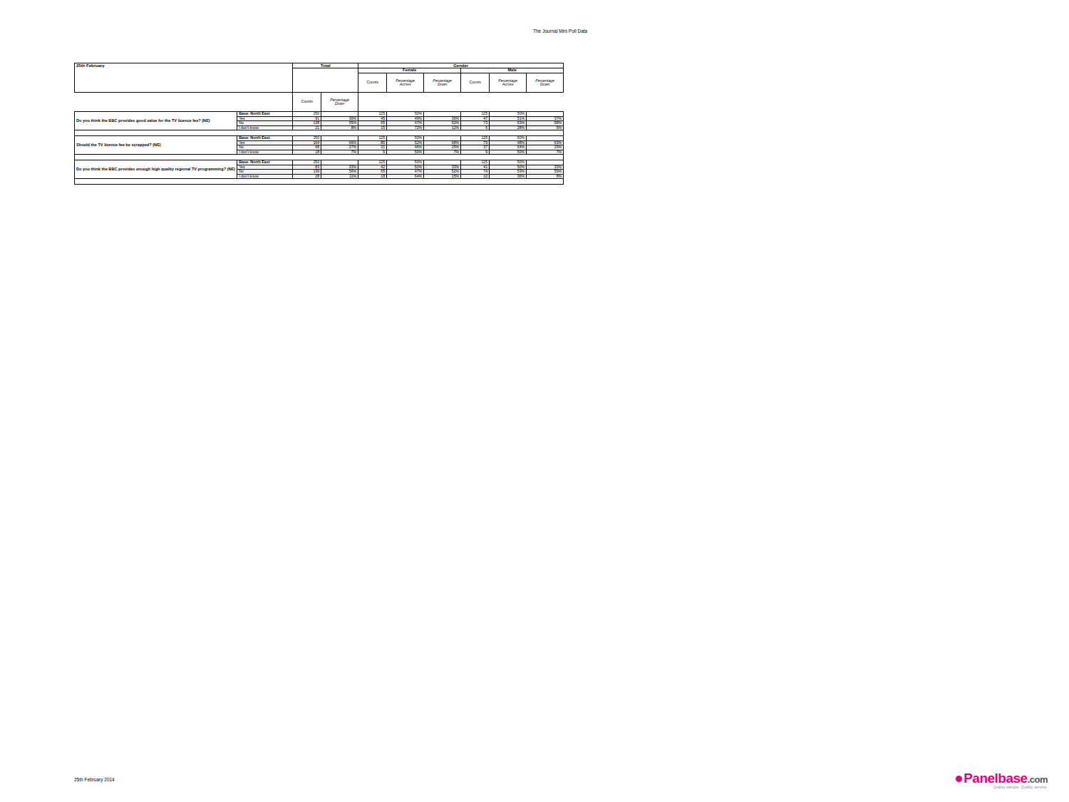The Journal Mini Poll Data
| 25th February | Total | Gender |
| --- | --- | --- |
| | | Female | Male |
| Counts | Percentage Across | Percentage Down | Counts | Percentage Across | Percentage Down |
| | | Counts | Percentage Down | | | | | | |
| Do you think the BBC provides good value for the TV licence fee? (NE) | Base: North East | 250 | | 125 | 50% | | 125 | 50% | |
| Yes | 91 | 36% | 45 | 49% | 36% | 47 | 51% | 37% |
| No | 138 | 55% | 65 | 47% | 52% | 73 | 53% | 58% |
| I don't know | 21 | 8% | 15 | 72% | 12% | 6 | 28% | 5% |
| Should the TV licence fee be scrapped? (NE) | Base: North East | 250 | | 125 | 50% | | 125 | 50% | |
| Yes | 164 | 66% | 85 | 52% | 68% | 79 | 48% | 63% |
| No | 68 | 27% | 31 | 46% | 25% | 37 | 54% | 29% |
| I don't know | 18 | 7% | 9 | 50% | 7% | 9 | 50% | 7% |
| Do you think the BBC provides enough high quality regional TV programming? (NE) | Base: North East | 250 | | 125 | 50% | | 125 | 50% | |
| Yes | 83 | 33% | 42 | 50% | 33% | 41 | 50% | 33% |
| No | 139 | 56% | 65 | 47% | 52% | 74 | 53% | 59% |
| I don't know | 28 | 11% | 18 | 64% | 15% | 10 | 36% | 8% |
25th February 2014
Panelbase.com
Quality sample. Quality service.